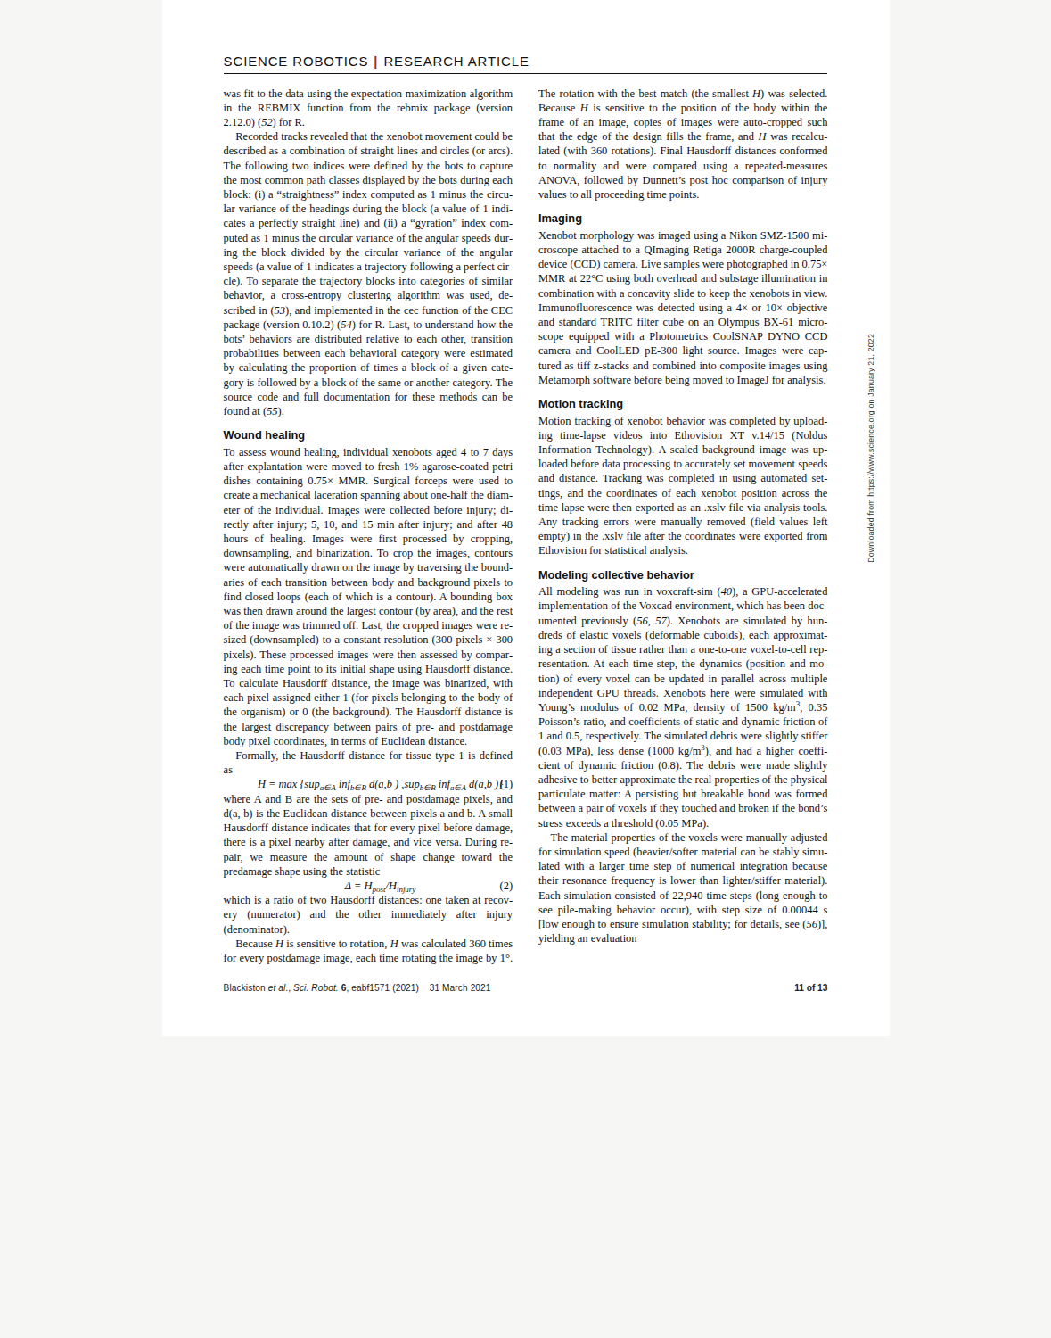SCIENCE ROBOTICS|RESEARCH ARTICLE
Downloaded from https://www.science.org on January 21, 2022
was fit to the data using the expectation maximization algorithm in the REBMIX function from the rebmix package (version 2.12.0) (52) for R.
Recorded tracks revealed that the xenobot movement could be described as a combination of straight lines and circles (or arcs). The following two indices were defined by the bots to capture the most common path classes displayed by the bots during each block: (i) a “straightness” index computed as 1 minus the circular variance of the headings during the block (a value of 1 indicates a perfectly straight line) and (ii) a “gyration” index computed as 1 minus the circular variance of the angular speeds during the block divided by the circular variance of the angular speeds (a value of 1 indicates a trajectory following a perfect circle). To separate the trajectory blocks into categories of similar behavior, a cross-entropy clustering algorithm was used, described in (53), and implemented in the cec function of the CEC package (version 0.10.2) (54) for R. Last, to understand how the bots’ behaviors are distributed relative to each other, transition probabilities between each behavioral category were estimated by calculating the proportion of times a block of a given category is followed by a block of the same or another category. The source code and full documentation for these methods can be found at (55).
Wound healing
To assess wound healing, individual xenobots aged 4 to 7 days after explantation were moved to fresh 1% agarose-coated petri dishes containing 0.75× MMR. Surgical forceps were used to create a mechanical laceration spanning about one-half the diameter of the individual. Images were collected before injury; directly after injury; 5, 10, and 15 min after injury; and after 48 hours of healing. Images were first processed by cropping, downsampling, and binarization. To crop the images, contours were automatically drawn on the image by traversing the boundaries of each transition between body and background pixels to find closed loops (each of which is a contour). A bounding box was then drawn around the largest contour (by area), and the rest of the image was trimmed off. Last, the cropped images were resized (downsampled) to a constant resolution (300 pixels × 300 pixels). These processed images were then assessed by comparing each time point to its initial shape using Hausdorff distance. To calculate Hausdorff distance, the image was binarized, with each pixel assigned either 1 (for pixels belonging to the body of the organism) or 0 (the background). The Hausdorff distance is the largest discrepancy between pairs of pre- and postdamage body pixel coordinates, in terms of Euclidean distance.
Formally, the Hausdorff distance for tissue type 1 is defined as
H = max {supa∈A infb∈B d(a,b ) ,supb∈B infa∈A d(a,b )}(1)
where A and B are the sets of pre- and postdamage pixels, and d(a, b) is the Euclidean distance between pixels a and b. A small Hausdorff distance indicates that for every pixel before damage, there is a pixel nearby after damage, and vice versa. During repair, we measure the amount of shape change toward the predamage shape using the statistic
Δ = Hpost/Hinjury(2)
which is a ratio of two Hausdorff distances: one taken at recovery (numerator) and the other immediately after injury (denominator).
Because H is sensitive to rotation, H was calculated 360 times for every postdamage image, each time rotating the image by 1°. The rotation with the best match (the smallest H) was selected. Because H is sensitive to the position of the body within the frame of an image, copies of images were auto-cropped such that the edge of the design fills the frame, and H was recalculated (with 360 rotations). Final Hausdorff distances conformed to normality and were compared using a repeated-measures ANOVA, followed by Dunnett’s post hoc comparison of injury values to all proceeding time points.
Imaging
Xenobot morphology was imaged using a Nikon SMZ-1500 microscope attached to a QImaging Retiga 2000R charge-coupled device (CCD) camera. Live samples were photographed in 0.75× MMR at 22°C using both overhead and substage illumination in combination with a concavity slide to keep the xenobots in view. Immunofluorescence was detected using a 4× or 10× objective and standard TRITC filter cube on an Olympus BX-61 microscope equipped with a Photometrics CoolSNAP DYNO CCD camera and CoolLED pE-300 light source. Images were captured as tiff z-stacks and combined into composite images using Metamorph software before being moved to ImageJ for analysis.
Motion tracking
Motion tracking of xenobot behavior was completed by uploading time-lapse videos into Ethovision XT v.14/15 (Noldus Information Technology). A scaled background image was uploaded before data processing to accurately set movement speeds and distance. Tracking was completed in using automated settings, and the coordinates of each xenobot position across the time lapse were then exported as an .xslv file via analysis tools. Any tracking errors were manually removed (field values left empty) in the .xslv file after the coordinates were exported from Ethovision for statistical analysis.
Modeling collective behavior
All modeling was run in voxcraft-sim (40), a GPU-accelerated implementation of the Voxcad environment, which has been documented previously (56, 57). Xenobots are simulated by hundreds of elastic voxels (deformable cuboids), each approximating a section of tissue rather than a one-to-one voxel-to-cell representation. At each time step, the dynamics (position and motion) of every voxel can be updated in parallel across multiple independent GPU threads. Xenobots here were simulated with Young’s modulus of 0.02 MPa, density of 1500 kg/m3, 0.35 Poisson’s ratio, and coefficients of static and dynamic friction of 1 and 0.5, respectively. The simulated debris were slightly stiffer (0.03 MPa), less dense (1000 kg/m3), and had a higher coefficient of dynamic friction (0.8). The debris were made slightly adhesive to better approximate the real properties of the physical particulate matter: A persisting but breakable bond was formed between a pair of voxels if they touched and broken if the bond’s stress exceeds a threshold (0.05 MPa).
The material properties of the voxels were manually adjusted for simulation speed (heavier/softer material can be stably simulated with a larger time step of numerical integration because their resonance frequency is lower than lighter/stiffer material). Each simulation consisted of 22,940 time steps (long enough to see pile-making behavior occur), with step size of 0.00044 s [low enough to ensure simulation stability; for details, see (56)], yielding an evaluation
Blackiston et al., Sci. Robot. 6, eabf1571 (2021) 31 March 2021
11 of 13